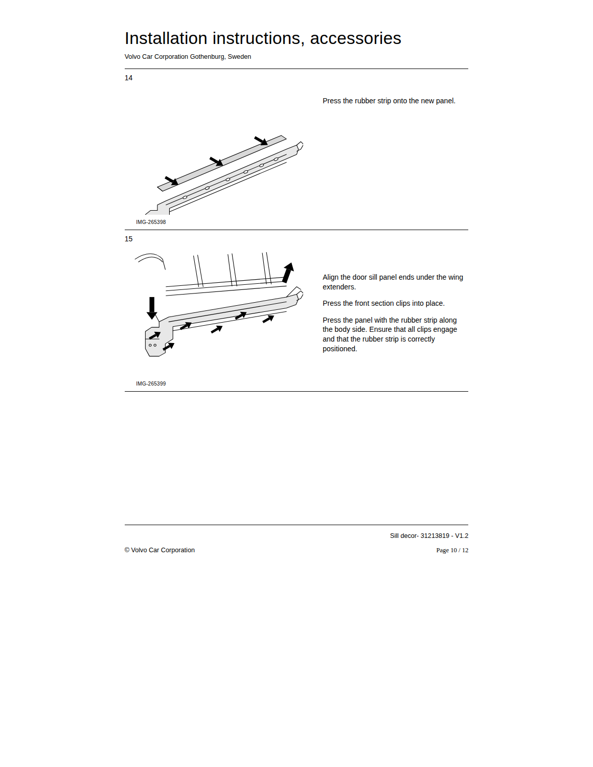Installation instructions, accessories
Volvo Car Corporation Gothenburg, Sweden
14
IMG-265398
Press the rubber strip onto the new panel.
15
IMG-265399
Align the door sill panel ends under the wing extenders.
Press the front section clips into place.
Press the panel with the rubber strip along the body side. Ensure that all clips engage and that the rubber strip is correctly positioned.
© Volvo Car Corporation
Sill decor- 31213819 - V1.2
Page 10 / 12